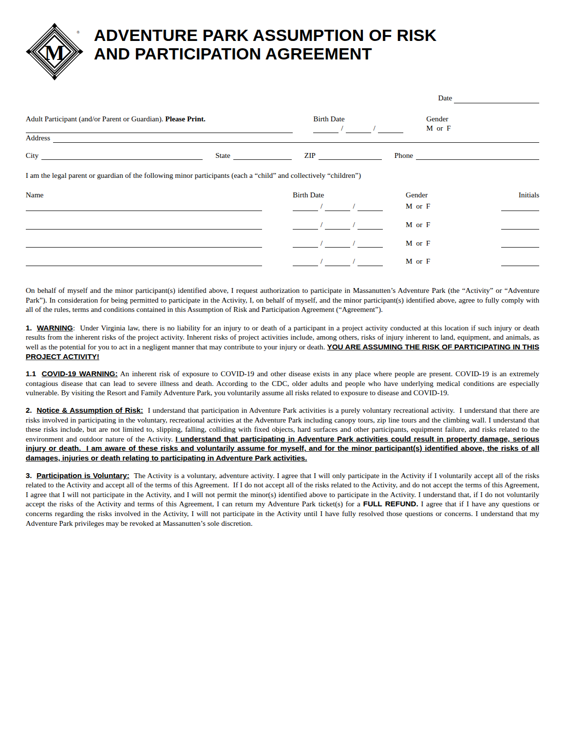M ®
Adventure Park Assumption of Risk
and Participation Agreement
Date
| Adult Participant (and/or Parent or Guardian). Please Print. | | Birth Date | Gender |
| | | / / | M or F |
Address
City State ZIP Phone
I am the legal parent or guardian of the following minor participants (each a “child” and collectively “children”)
| Name | | Birth Date | Gender | Initials |
| | | / / | M or F | |
| | | / / | M or F | |
| | | / / | M or F | |
| | | / / | M or F | |
On behalf of myself and the minor participant(s) identified above, I request authorization to participate in Massanutten’s Adventure Park (the “Activity” or “Adventure Park”). In consideration for being permitted to participate in the Activity, I, on behalf of myself, and the minor participant(s) identified above, agree to fully comply with all of the rules, terms and conditions contained in this Assumption of Risk and Participation Agreement (“Agreement”).
1. WARNING: Under Virginia law, there is no liability for an injury to or death of a participant in a project activity conducted at this location if such injury or death results from the inherent risks of the project activity. Inherent risks of project activities include, among others, risks of injury inherent to land, equipment, and animals, as well as the potential for you to act in a negligent manner that may contribute to your injury or death. YOU ARE ASSUMING THE RISK OF PARTICIPATING IN THIS PROJECT ACTIVITY!
1.1 COVID-19 WARNING: An inherent risk of exposure to COVID-19 and other disease exists in any place where people are present. COVID-19 is an extremely contagious disease that can lead to severe illness and death. According to the CDC, older adults and people who have underlying medical conditions are especially vulnerable. By visiting the Resort and Family Adventure Park, you voluntarily assume all risks related to exposure to disease and COVID-19.
2. Notice & Assumption of Risk: I understand that participation in Adventure Park activities is a purely voluntary recreational activity. I understand that there are risks involved in participating in the voluntary, recreational activities at the Adventure Park including canopy tours, zip line tours and the climbing wall. I understand that these risks include, but are not limited to, slipping, falling, colliding with fixed objects, hard surfaces and other participants, equipment failure, and risks related to the environment and outdoor nature of the Activity. I understand that participating in Adventure Park activities could result in property damage, serious injury or death. I am aware of these risks and voluntarily assume for myself, and for the minor participant(s) identified above, the risks of all damages, injuries or death relating to participating in Adventure Park activities.
3. Participation is Voluntary: The Activity is a voluntary, adventure activity. I agree that I will only participate in the Activity if I voluntarily accept all of the risks related to the Activity and accept all of the terms of this Agreement. If I do not accept all of the risks related to the Activity, and do not accept the terms of this Agreement, I agree that I will not participate in the Activity, and I will not permit the minor(s) identified above to participate in the Activity. I understand that, if I do not voluntarily accept the risks of the Activity and terms of this Agreement, I can return my Adventure Park ticket(s) for a FULL REFUND. I agree that if I have any questions or concerns regarding the risks involved in the Activity, I will not participate in the Activity until I have fully resolved those questions or concerns. I understand that my Adventure Park privileges may be revoked at Massanutten’s sole discretion.